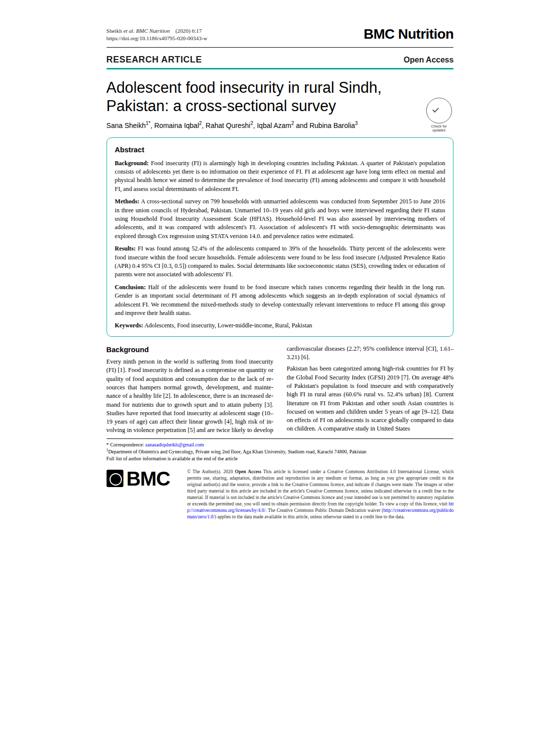Sheikh et al. BMC Nutrition (2020) 6:17
https://doi.org/10.1186/s40795-020-00343-w
BMC Nutrition
RESEARCH ARTICLE
Open Access
Check for
updates
Adolescent food insecurity in rural Sindh,
Pakistan: a cross-sectional survey
Sana Sheikh1*, Romaina Iqbal2, Rahat Qureshi2, Iqbal Azam2 and Rubina Barolia3
Abstract
Background: Food insecurity (FI) is alarmingly high in developing countries including Pakistan. A quarter of Pakistan's population consists of adolescents yet there is no information on their experience of FI. FI at adolescent age have long term effect on mental and physical health hence we aimed to determine the prevalence of food insecurity (FI) among adolescents and compare it with household FI, and assess social determinants of adolescent FI.
Methods: A cross-sectional survey on 799 households with unmarried adolescents was conducted from September 2015 to June 2016 in three union councils of Hyderabad, Pakistan. Unmarried 10–19 years old girls and boys were interviewed regarding their FI status using Household Food Insecurity Assessment Scale (HFIAS). Household-level FI was also assessed by interviewing mothers of adolescents, and it was compared with adolescent's FI. Association of adolescent's FI with socio-demographic determinants was explored through Cox regression using STATA version 14.0. and prevalence ratios were estimated.
Results: FI was found among 52.4% of the adolescents compared to 39% of the households. Thirty percent of the adolescents were food insecure within the food secure households. Female adolescents were found to be less food insecure (Adjusted Prevalence Ratio (APR) 0.4 95% CI [0.3, 0.5]) compared to males. Social determinants like socioeconomic status (SES), crowding index or education of parents were not associated with adolescents' FI.
Conclusion: Half of the adolescents were found to be food insecure which raises concerns regarding their health in the long run. Gender is an important social determinant of FI among adolescents which suggests an in-depth exploration of social dynamics of adolescent FI. We recommend the mixed-methods study to develop contextually relevant interventions to reduce FI among this group and improve their health status.
Keywords: Adolescents, Food insecurity, Lower-middle-income, Rural, Pakistan
Background
Every ninth person in the world is suffering from food insecurity (FI) [1]. Food insecurity is defined as a compromise on quantity or quality of food acquisition and consumption due to the lack of resources that hampers normal growth, development, and maintenance of a healthy life [2]. In adolescence, there is an increased demand for nutrients due to growth spurt and to attain puberty [3]. Studies have reported that food insecurity at adolescent stage (10–19 years of age) can affect their linear growth [4], high risk of involving in violence perpetration [5] and are twice likely to develop cardiovascular diseases (2.27; 95% confidence interval [CI], 1.61–3.21) [6].
Pakistan has been categorized among high-risk countries for FI by the Global Food Security Index (GFSI) 2019 [7]. On average 48% of Pakistan's population is food insecure and with comparatively high FI in rural areas (60.6% rural vs. 52.4% urban) [8]. Current literature on FI from Pakistan and other south Asian countries is focused on women and children under 5 years of age [9–12]. Data on effects of FI on adolescents is scarce globally compared to data on children. A comparative study in United States
* Correspondence: sanasadiqsheikh@gmail.com
1Department of Obstetrics and Gynecology, Private wing 2nd floor, Aga Khan University, Stadium road, Karachi 74800, Pakistan
Full list of author information is available at the end of the article
BMC
© The Author(s). 2020 Open Access This article is licensed under a Creative Commons Attribution 4.0 International License, which permits use, sharing, adaptation, distribution and reproduction in any medium or format, as long as you give appropriate credit to the original author(s) and the source, provide a link to the Creative Commons licence, and indicate if changes were made. The images or other third party material in this article are included in the article's Creative Commons licence, unless indicated otherwise in a credit line to the material. If material is not included in the article's Creative Commons licence and your intended use is not permitted by statutory regulation or exceeds the permitted use, you will need to obtain permission directly from the copyright holder. To view a copy of this licence, visit http://creativecommons.org/licenses/by/4.0/. The Creative Commons Public Domain Dedication waiver (http://creativecommons.org/publicdomain/zero/1.0/) applies to the data made available in this article, unless otherwise stated in a credit line to the data.